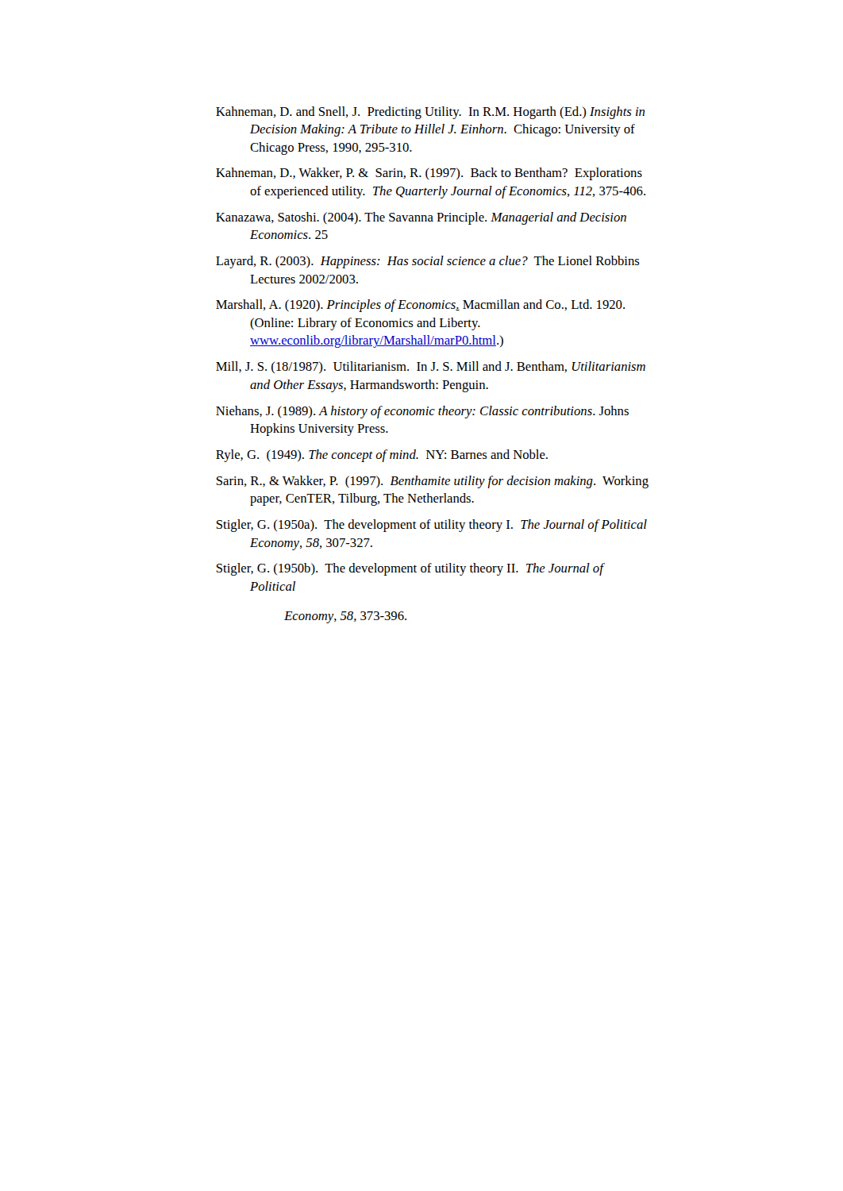Kahneman, D. and Snell, J. Predicting Utility. In R.M. Hogarth (Ed.) Insights in Decision Making: A Tribute to Hillel J. Einhorn. Chicago: University of Chicago Press, 1990, 295-310.
Kahneman, D., Wakker, P. & Sarin, R. (1997). Back to Bentham? Explorations of experienced utility. The Quarterly Journal of Economics, 112, 375-406.
Kanazawa, Satoshi. (2004). The Savanna Principle. Managerial and Decision Economics. 25
Layard, R. (2003). Happiness: Has social science a clue? The Lionel Robbins Lectures 2002/2003.
Marshall, A. (1920). Principles of Economics. Macmillan and Co., Ltd. 1920. (Online: Library of Economics and Liberty. www.econlib.org/library/Marshall/marP0.html.)
Mill, J. S. (18/1987). Utilitarianism. In J. S. Mill and J. Bentham, Utilitarianism and Other Essays, Harmandsworth: Penguin.
Niehans, J. (1989). A history of economic theory: Classic contributions. Johns Hopkins University Press.
Ryle, G. (1949). The concept of mind. NY: Barnes and Noble.
Sarin, R., & Wakker, P. (1997). Benthamite utility for decision making. Working paper, CenTER, Tilburg, The Netherlands.
Stigler, G. (1950a). The development of utility theory I. The Journal of Political Economy, 58, 307-327.
Stigler, G. (1950b). The development of utility theory II. The Journal of Political Economy, 58, 373-396.